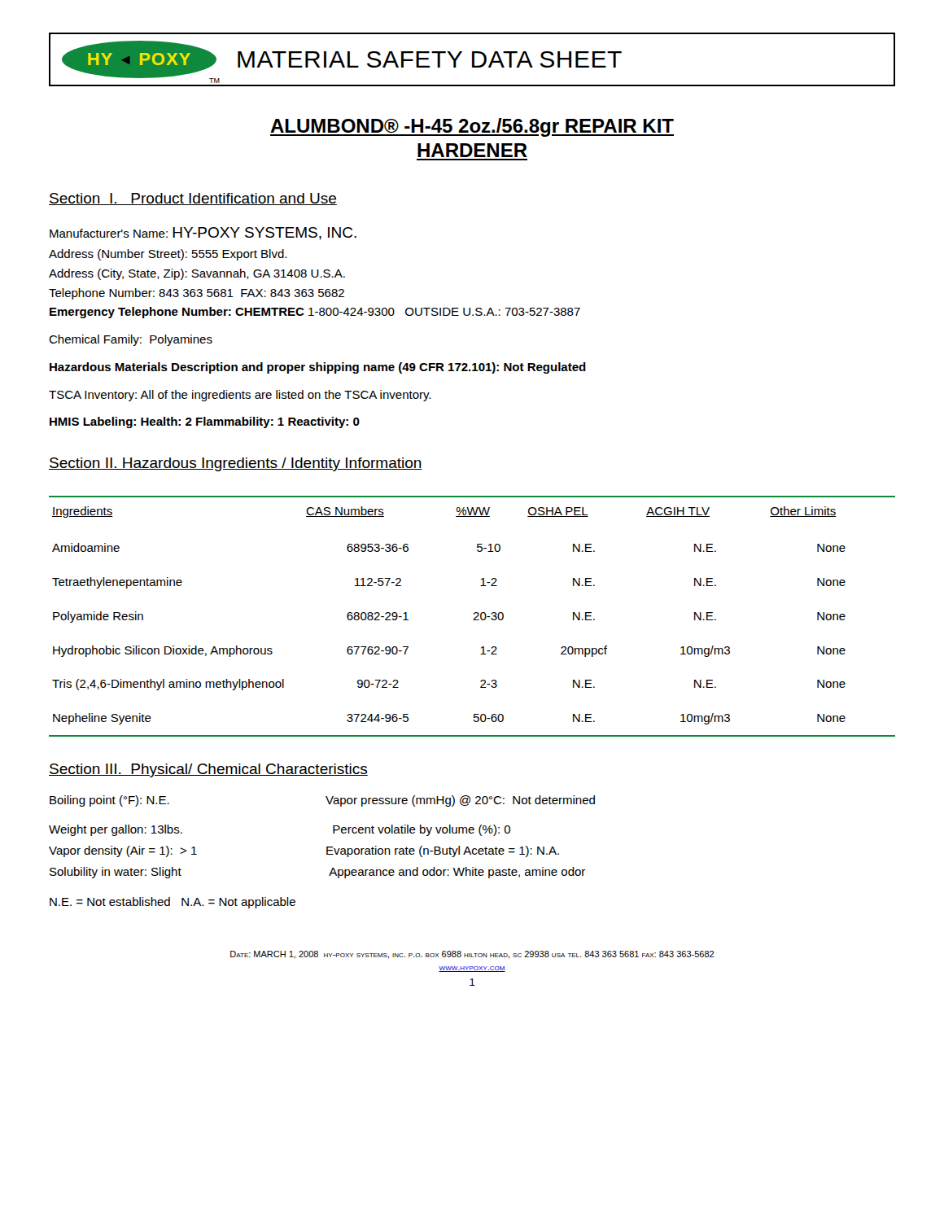HY◄POXY
TM
MATERIAL SAFETY DATA SHEET
ALUMBOND® -H-45 2oz./56.8gr REPAIR KIT
HARDENER
Section I. Product Identification and Use
Manufacturer's Name: HY-POXY SYSTEMS, INC.
Address (Number Street): 5555 Export Blvd.
Address (City, State, Zip): Savannah, GA 31408 U.S.A.
Telephone Number: 843 363 5681 FAX: 843 363 5682
Emergency Telephone Number: CHEMTREC 1-800-424-9300 OUTSIDE U.S.A.: 703-527-3887
Chemical Family: Polyamines
Hazardous Materials Description and proper shipping name (49 CFR 172.101): Not Regulated
TSCA Inventory: All of the ingredients are listed on the TSCA inventory.
HMIS Labeling: Health: 2 Flammability: 1 Reactivity: 0
Section II. Hazardous Ingredients / Identity Information
| Ingredients | CAS Numbers | %WW | OSHA PEL | ACGIH TLV | Other Limits |
| --- | --- | --- | --- | --- | --- |
| Amidoamine | 68953-36-6 | 5-10 | N.E. | N.E. | None |
| Tetraethylenepentamine | 112-57-2 | 1-2 | N.E. | N.E. | None |
| Polyamide Resin | 68082-29-1 | 20-30 | N.E. | N.E. | None |
| Hydrophobic Silicon Dioxide, Amphorous | 67762-90-7 | 1-2 | 20mppcf | 10mg/m3 | None |
| Tris (2,4,6-Dimenthyl amino methylphenool | 90-72-2 | 2-3 | N.E. | N.E. | None |
| Nepheline Syenite | 37244-96-5 | 50-60 | N.E. | 10mg/m3 | None |
Section III. Physical/ Chemical Characteristics
Boiling point (°F): N.E.
Vapor pressure (mmHg) @ 20°C: Not determined
Weight per gallon: 13lbs.
Percent volatile by volume (%): 0
Vapor density (Air = 1): > 1
Evaporation rate (n-Butyl Acetate = 1): N.A.
Solubility in water: Slight
Appearance and odor: White paste, amine odor
N.E. = Not established N.A. = Not applicable
Date: MARCH 1, 2008 hy-poxy systems, inc. p.o. box 6988 hilton head, sc 29938 usa tel. 843 363 5681 fax: 843 363-5682
www.hypoxy.com
1